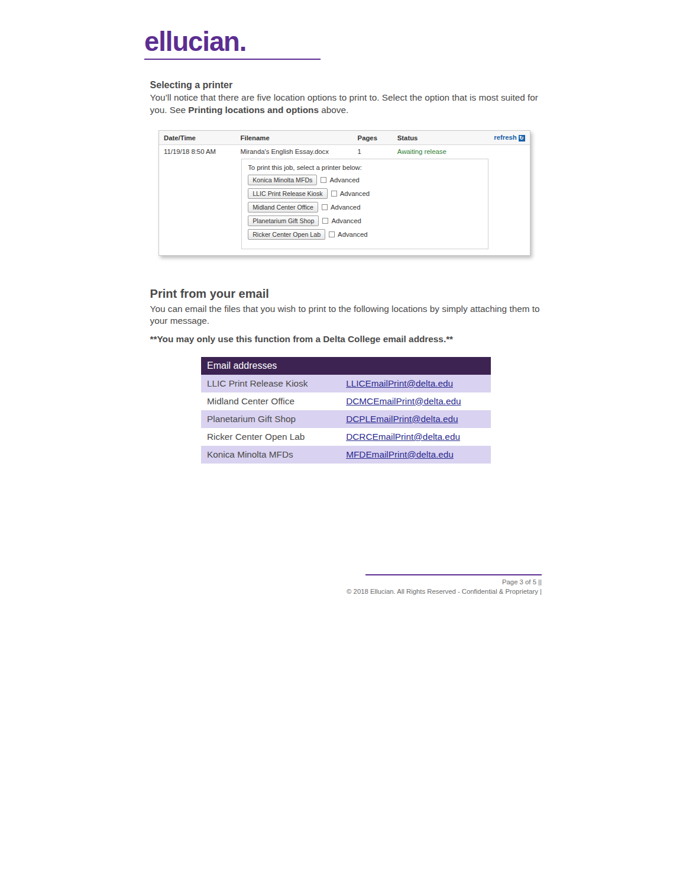ellucian.
Selecting a printer
You’ll notice that there are five location options to print to. Select the option that is most suited for you. See Printing locations and options above.
Date/Time
Filename
Pages
Status
refresh↻
11/19/18 8:50 AM
Miranda's English Essay.docx
1
Awaiting release
To print this job, select a printer below:
Konica Minolta MFDs Advanced
LLIC Print Release Kiosk Advanced
Midland Center Office Advanced
Planetarium Gift Shop Advanced
Ricker Center Open Lab Advanced
Print from your email
You can email the files that you wish to print to the following locations by simply attaching them to your message.
**You may only use this function from a Delta College email address.**
| Email addresses |
| --- |
| LLIC Print Release Kiosk | LLICEmailPrint@delta.edu |
| Midland Center Office | DCMCEmailPrint@delta.edu |
| Planetarium Gift Shop | DCPLEmailPrint@delta.edu |
| Ricker Center Open Lab | DCRCEmailPrint@delta.edu |
| Konica Minolta MFDs | MFDEmailPrint@delta.edu |
Page 3 of 5 ||
© 2018 Ellucian. All Rights Reserved - Confidential & Proprietary |